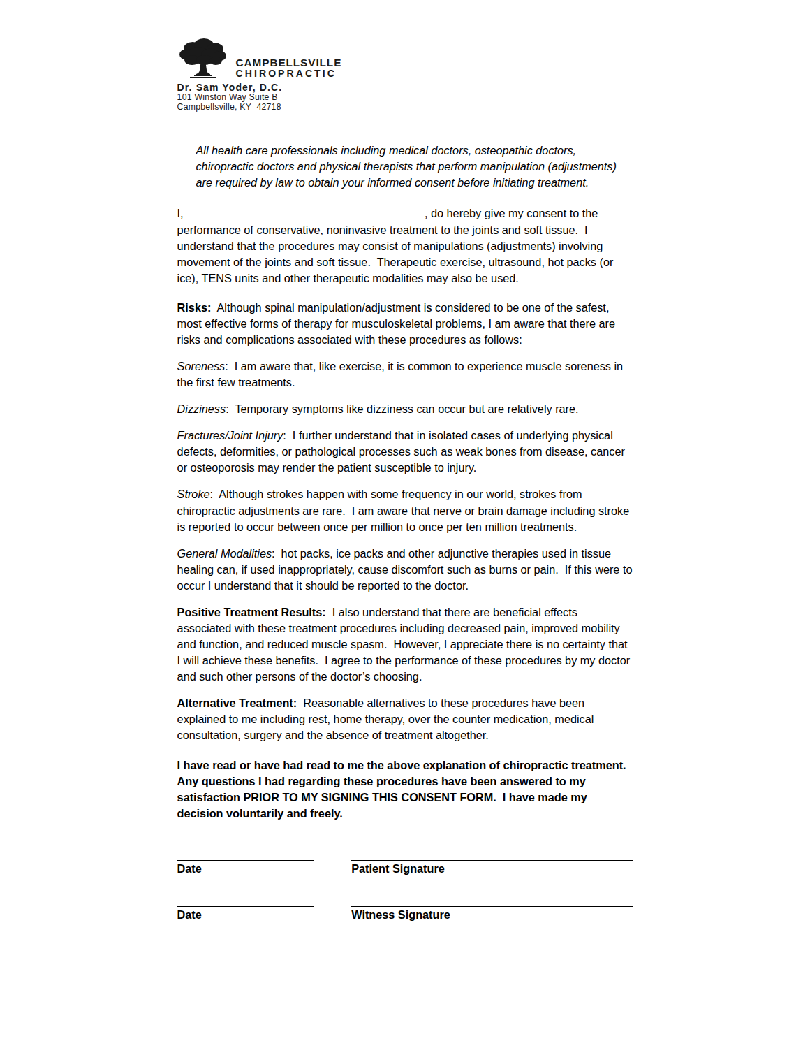Campbellsville
Chiropractic
Dr. Sam Yoder, D.C.
101 Winston Way Suite B
Campbellsville, KY 42718
All health care professionals including medical doctors, osteopathic doctors, chiropractic doctors and physical therapists that perform manipulation (adjustments) are required by law to obtain your informed consent before initiating treatment.
I, , do hereby give my consent to the performance of conservative, noninvasive treatment to the joints and soft tissue. I understand that the procedures may consist of manipulations (adjustments) involving movement of the joints and soft tissue. Therapeutic exercise, ultrasound, hot packs (or ice), TENS units and other therapeutic modalities may also be used.
Risks: Although spinal manipulation/adjustment is considered to be one of the safest, most effective forms of therapy for musculoskeletal problems, I am aware that there are risks and complications associated with these procedures as follows:
Soreness: I am aware that, like exercise, it is common to experience muscle soreness in the first few treatments.
Dizziness: Temporary symptoms like dizziness can occur but are relatively rare.
Fractures/Joint Injury: I further understand that in isolated cases of underlying physical defects, deformities, or pathological processes such as weak bones from disease, cancer or osteoporosis may render the patient susceptible to injury.
Stroke: Although strokes happen with some frequency in our world, strokes from chiropractic adjustments are rare. I am aware that nerve or brain damage including stroke is reported to occur between once per million to once per ten million treatments.
General Modalities: hot packs, ice packs and other adjunctive therapies used in tissue healing can, if used inappropriately, cause discomfort such as burns or pain. If this were to occur I understand that it should be reported to the doctor.
Positive Treatment Results: I also understand that there are beneficial effects associated with these treatment procedures including decreased pain, improved mobility and function, and reduced muscle spasm. However, I appreciate there is no certainty that I will achieve these benefits. I agree to the performance of these procedures by my doctor and such other persons of the doctor’s choosing.
Alternative Treatment: Reasonable alternatives to these procedures have been explained to me including rest, home therapy, over the counter medication, medical consultation, surgery and the absence of treatment altogether.
I have read or have had read to me the above explanation of chiropractic treatment. Any questions I had regarding these procedures have been answered to my satisfaction PRIOR TO MY SIGNING THIS CONSENT FORM. I have made my decision voluntarily and freely.
| Date | | Patient Signature |
| Date | | Witness Signature |